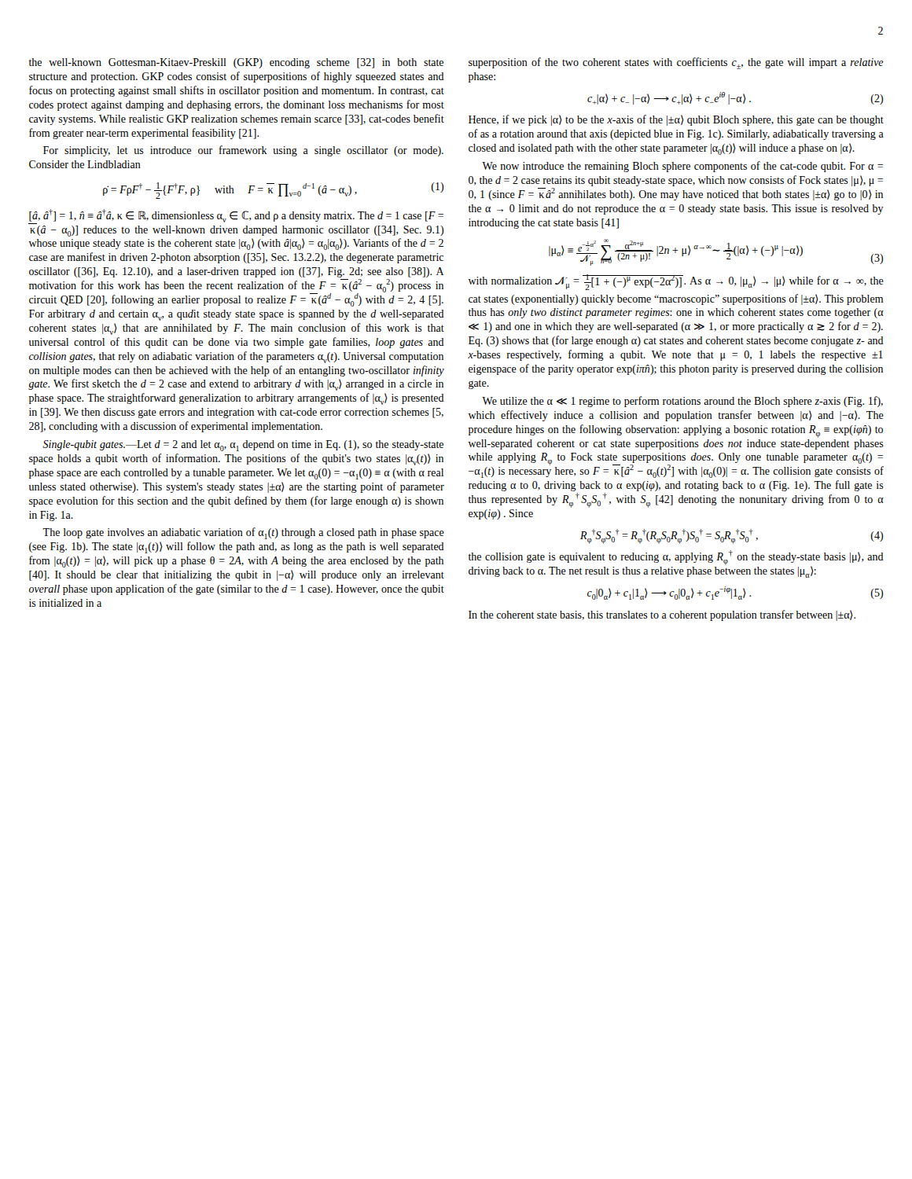2
the well-known Gottesman-Kitaev-Preskill (GKP) encoding scheme [32] in both state structure and protection. GKP codes consist of superpositions of highly squeezed states and focus on protecting against small shifts in oscillator position and momentum. In contrast, cat codes protect against damping and dephasing errors, the dominant loss mechanisms for most cavity systems. While realistic GKP realization schemes remain scarce [33], cat-codes benefit from greater near-term experimental feasibility [21].
For simplicity, let us introduce our framework using a single oscillator (or mode). Consider the Lindbladian
ρ̇ = FρF† − 12{F†F, ρ} with F = κ ∏ν=0 d−1 (â − αν) , (1)
[â, â†] = 1, n̂ ≡ â†â, κ ∈ ℝ, dimensionless αν ∈ ℂ, and ρ a density matrix. The d = 1 case [F = κ(â − α0)] reduces to the well-known driven damped harmonic oscillator ([34], Sec. 9.1) whose unique steady state is the coherent state |α0⟩ (with â|α0⟩ = α0|α0⟩). Variants of the d = 2 case are manifest in driven 2-photon absorption ([35], Sec. 13.2.2), the degenerate parametric oscillator ([36], Eq. 12.10), and a laser-driven trapped ion ([37], Fig. 2d; see also [38]). A motivation for this work has been the recent realization of the F = κ(â2 − α02) process in circuit QED [20], following an earlier proposal to realize F = κ(âd − α0d) with d = 2, 4 [5]. For arbitrary d and certain αν, a qudit steady state space is spanned by the d well-separated coherent states |αν⟩ that are annihilated by F. The main conclusion of this work is that universal control of this qudit can be done via two simple gate families, loop gates and collision gates, that rely on adiabatic variation of the parameters αν(t). Universal computation on multiple modes can then be achieved with the help of an entangling two-oscillator infinity gate. We first sketch the d = 2 case and extend to arbitrary d with |αν⟩ arranged in a circle in phase space. The straightforward generalization to arbitrary arrangements of |αν⟩ is presented in [39]. We then discuss gate errors and integration with cat-code error correction schemes [5, 28], concluding with a discussion of experimental implementation.
Single-qubit gates.—Let d = 2 and let α0, α1 depend on time in Eq. (1), so the steady-state space holds a qubit worth of information. The positions of the qubit's two states |αν(t)⟩ in phase space are each controlled by a tunable parameter. We let α0(0) = −α1(0) ≡ α (with α real unless stated otherwise). This system's steady states |±α⟩ are the starting point of parameter space evolution for this section and the qubit defined by them (for large enough α) is shown in Fig. 1a.
The loop gate involves an adiabatic variation of α1(t) through a closed path in phase space (see Fig. 1b). The state |α1(t)⟩ will follow the path and, as long as the path is well separated from |α0(t)⟩ = |α⟩, will pick up a phase θ = 2A, with A being the area enclosed by the path [40]. It should be clear that initializing the qubit in |−α⟩ will produce only an irrelevant overall phase upon application of the gate (similar to the d = 1 case). However, once the qubit is initialized in a
superposition of the two coherent states with coefficients c±, the gate will impart a relative phase:
c+|α⟩ + c− |−α⟩ ⟶ c+|α⟩ + c−eiθ |−α⟩ . (2)
Hence, if we pick |α⟩ to be the x-axis of the |±α⟩ qubit Bloch sphere, this gate can be thought of as a rotation around that axis (depicted blue in Fig. 1c). Similarly, adiabatically traversing a closed and isolated path with the other state parameter |α0(t)⟩ will induce a phase on |α⟩.
We now introduce the remaining Bloch sphere components of the cat-code qubit. For α = 0, the d = 2 case retains its qubit steady-state space, which now consists of Fock states |μ⟩, μ = 0, 1 (since F = κâ2 annihilates both). One may have noticed that both states |±α⟩ go to |0⟩ in the α → 0 limit and do not reproduce the α = 0 steady state basis. This issue is resolved by introducing the cat state basis [41]
|μα⟩ ≡ e−12α2 𝒩μ ∞∑n=0 α2n+μ(2n + μ)! |2n + μ⟩ α→∞∼ 12(|α⟩ + (−)μ |−α⟩) (3)
with normalization 𝒩μ = 12[1 + (−)μ exp(−2α2)]. As α → 0, |μα⟩ → |μ⟩ while for α → ∞, the cat states (exponentially) quickly become “macroscopic” superpositions of |±α⟩. This problem thus has only two distinct parameter regimes: one in which coherent states come together (α ≪ 1) and one in which they are well-separated (α ≫ 1, or more practically α ≳ 2 for d = 2). Eq. (3) shows that (for large enough α) cat states and coherent states become conjugate z- and x-bases respectively, forming a qubit. We note that μ = 0, 1 labels the respective ±1 eigenspace of the parity operator exp(iπn̂); this photon parity is preserved during the collision gate.
We utilize the α ≪ 1 regime to perform rotations around the Bloch sphere z-axis (Fig. 1f), which effectively induce a collision and population transfer between |α⟩ and |−α⟩. The procedure hinges on the following observation: applying a bosonic rotation Rφ ≡ exp(iφn̂) to well-separated coherent or cat state superpositions does not induce state-dependent phases while applying Rφ to Fock state superpositions does. Only one tunable parameter α0(t) = −α1(t) is necessary here, so F = κ[â2 − α0(t)2] with |α0(0)| = α. The collision gate consists of reducing α to 0, driving back to α exp(iφ), and rotating back to α (Fig. 1e). The full gate is thus represented by Rφ†SφS0†, with Sφ [42] denoting the nonunitary driving from 0 to α exp(iφ) . Since
Rφ†SφS0† = Rφ†(RφS0Rφ†)S0† = S0Rφ†S0† , (4)
the collision gate is equivalent to reducing α, applying Rφ† on the steady-state basis |μ⟩, and driving back to α. The net result is thus a relative phase between the states |μα⟩:
c0|0α⟩ + c1|1α⟩ ⟶ c0|0α⟩ + c1e−iφ|1α⟩ . (5)
In the coherent state basis, this translates to a coherent population transfer between |±α⟩.